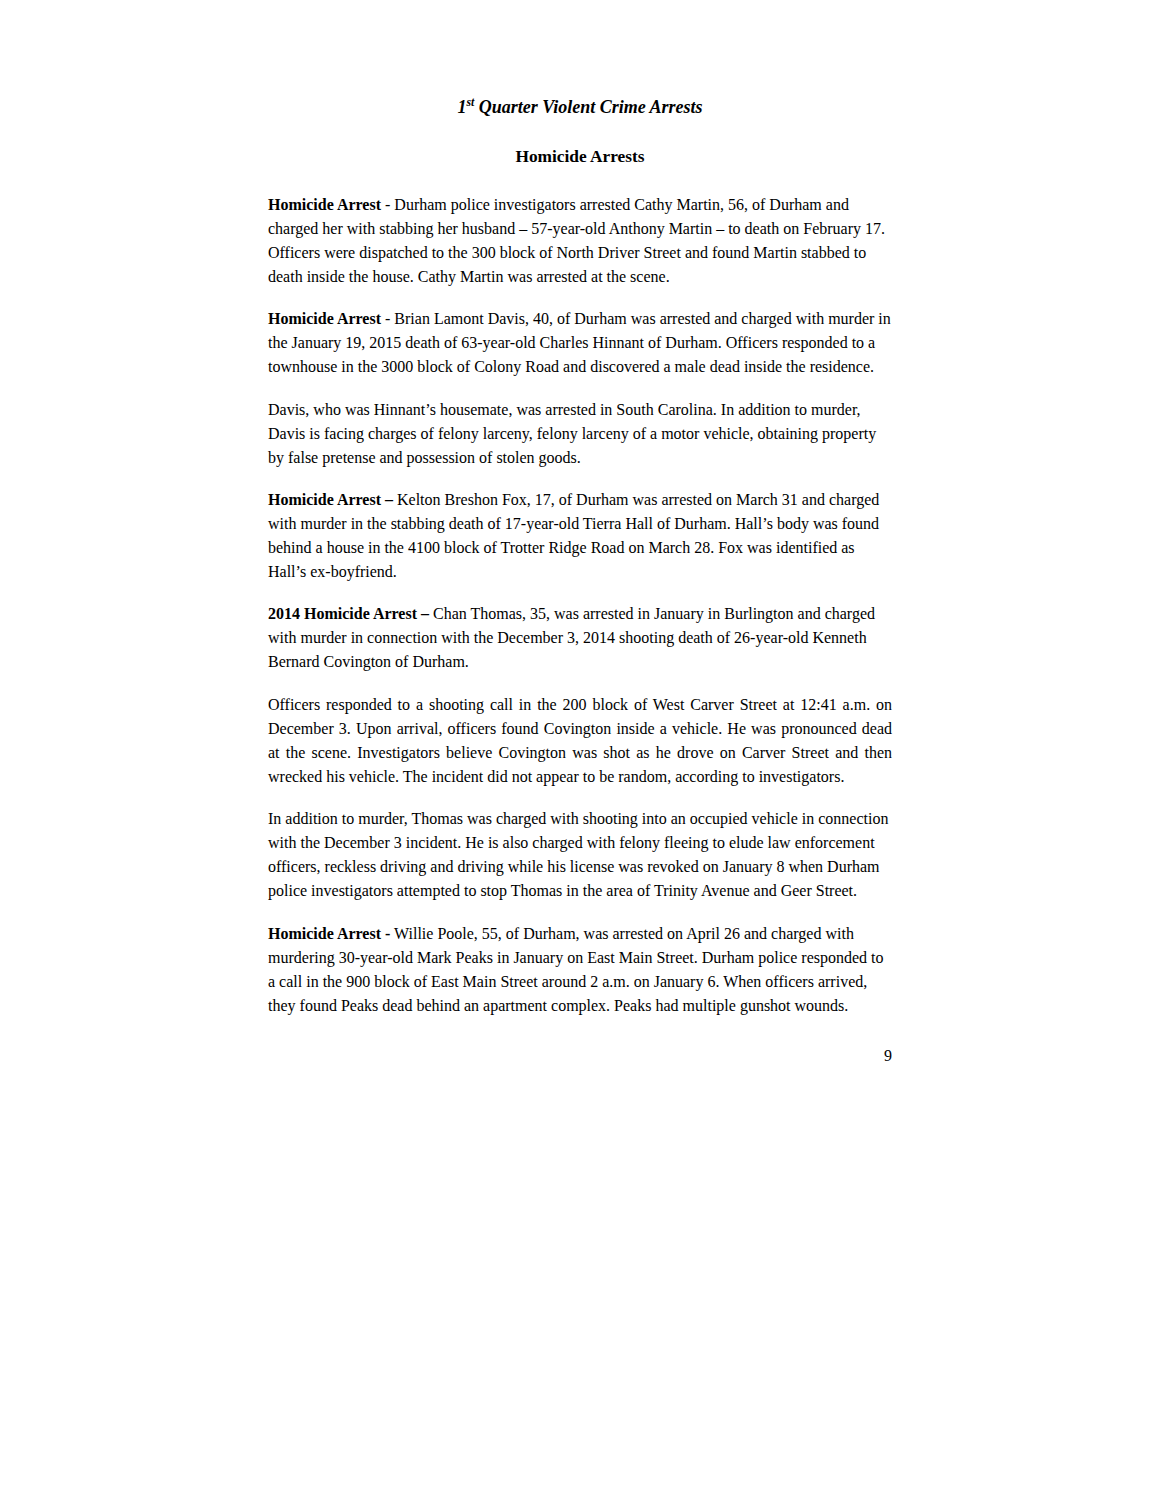1st Quarter Violent Crime Arrests
Homicide Arrests
Homicide Arrest - Durham police investigators arrested Cathy Martin, 56, of Durham and charged her with stabbing her husband – 57-year-old Anthony Martin – to death on February 17. Officers were dispatched to the 300 block of North Driver Street and found Martin stabbed to death inside the house. Cathy Martin was arrested at the scene.
Homicide Arrest - Brian Lamont Davis, 40, of Durham was arrested and charged with murder in the January 19, 2015 death of 63-year-old Charles Hinnant of Durham. Officers responded to a townhouse in the 3000 block of Colony Road and discovered a male dead inside the residence.
Davis, who was Hinnant’s housemate, was arrested in South Carolina. In addition to murder, Davis is facing charges of felony larceny, felony larceny of a motor vehicle, obtaining property by false pretense and possession of stolen goods.
Homicide Arrest – Kelton Breshon Fox, 17, of Durham was arrested on March 31 and charged with murder in the stabbing death of 17-year-old Tierra Hall of Durham. Hall’s body was found behind a house in the 4100 block of Trotter Ridge Road on March 28. Fox was identified as Hall’s ex-boyfriend.
2014 Homicide Arrest – Chan Thomas, 35, was arrested in January in Burlington and charged with murder in connection with the December 3, 2014 shooting death of 26-year-old Kenneth Bernard Covington of Durham.
Officers responded to a shooting call in the 200 block of West Carver Street at 12:41 a.m. on December 3. Upon arrival, officers found Covington inside a vehicle. He was pronounced dead at the scene. Investigators believe Covington was shot as he drove on Carver Street and then wrecked his vehicle. The incident did not appear to be random, according to investigators.
In addition to murder, Thomas was charged with shooting into an occupied vehicle in connection with the December 3 incident. He is also charged with felony fleeing to elude law enforcement officers, reckless driving and driving while his license was revoked on January 8 when Durham police investigators attempted to stop Thomas in the area of Trinity Avenue and Geer Street.
Homicide Arrest - Willie Poole, 55, of Durham, was arrested on April 26 and charged with murdering 30-year-old Mark Peaks in January on East Main Street. Durham police responded to a call in the 900 block of East Main Street around 2 a.m. on January 6. When officers arrived, they found Peaks dead behind an apartment complex. Peaks had multiple gunshot wounds.
9